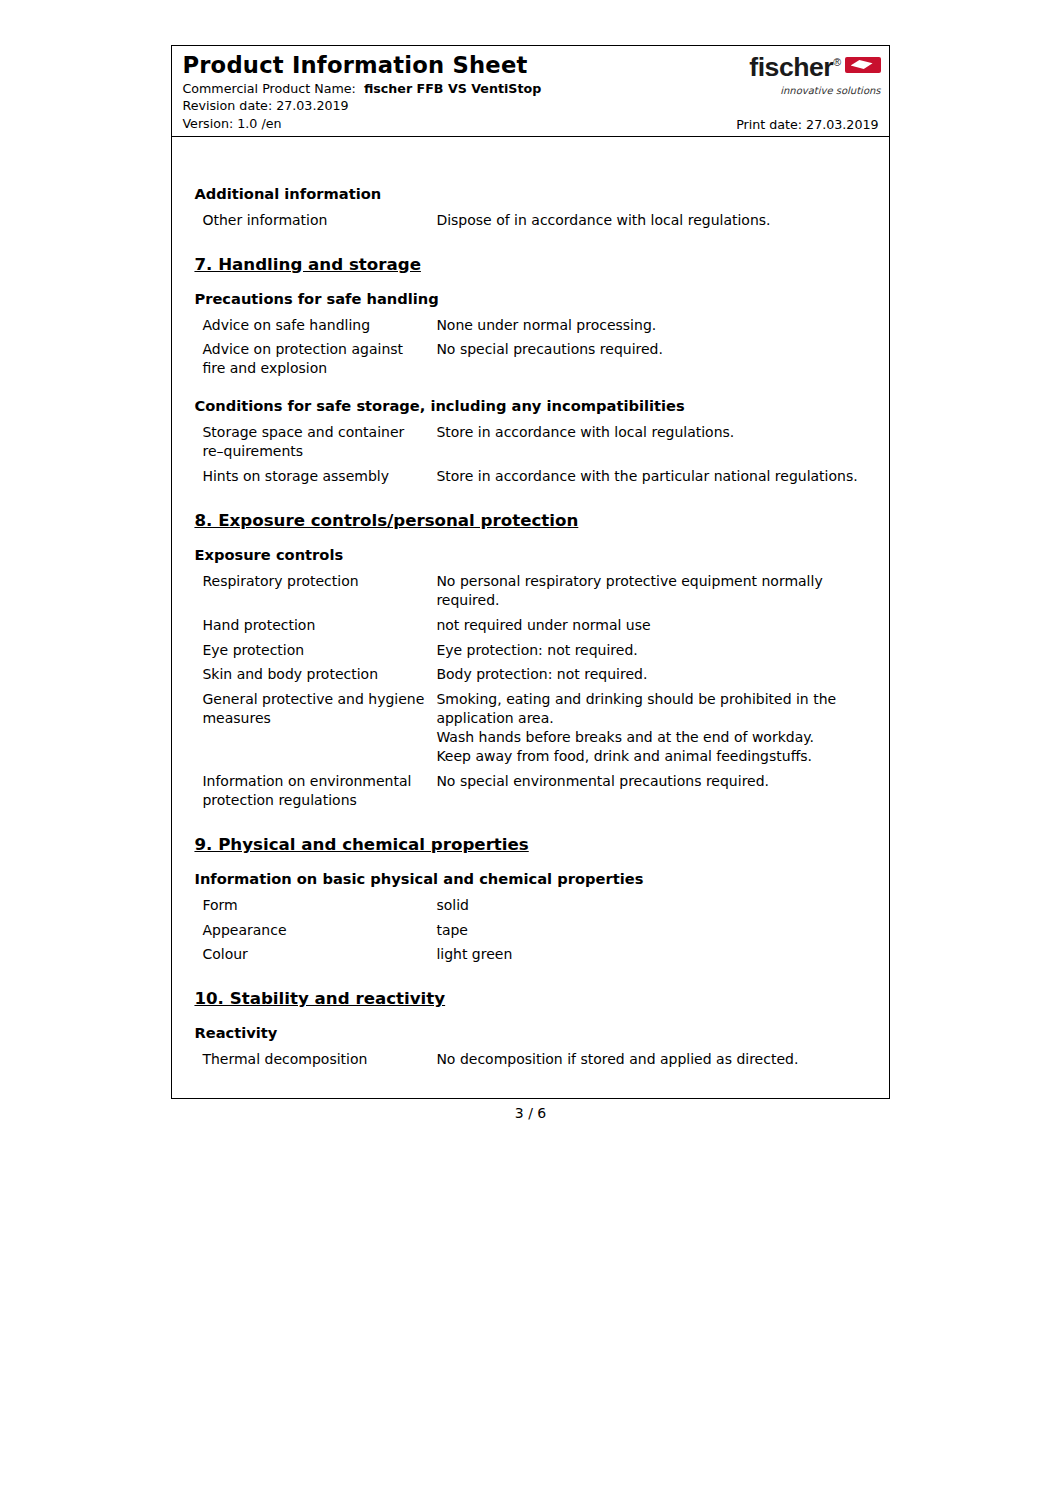fischer®
innovative solutions
Product Information Sheet
Commercial Product Name: fischer FFB VS VentiStop
Revision date: 27.03.2019
Version: 1.0 /en
Print date: 27.03.2019
Additional information
| Other information | Dispose of in accordance with local regulations. |
7. Handling and storage
Precautions for safe handling
| Advice on safe handling | None under normal processing. |
| Advice on protection against fire and explosion | No special precautions required. |
Conditions for safe storage, including any incompatibilities
| Storage space and container re–quirements | Store in accordance with local regulations. |
| Hints on storage assembly | Store in accordance with the particular national regulations. |
8. Exposure controls/personal protection
Exposure controls
| Respiratory protection | No personal respiratory protective equipment normally required. |
| Hand protection | not required under normal use |
| Eye protection | Eye protection: not required. |
| Skin and body protection | Body protection: not required. |
| General protective and hygiene measures | Smoking, eating and drinking should be prohibited in the application area. Wash hands before breaks and at the end of workday. Keep away from food, drink and animal feedingstuffs. |
| Information on environmental protection regulations | No special environmental precautions required. |
9. Physical and chemical properties
Information on basic physical and chemical properties
| Form | solid |
| Appearance | tape |
| Colour | light green |
10. Stability and reactivity
Reactivity
| Thermal decomposition | No decomposition if stored and applied as directed. |
3 / 6